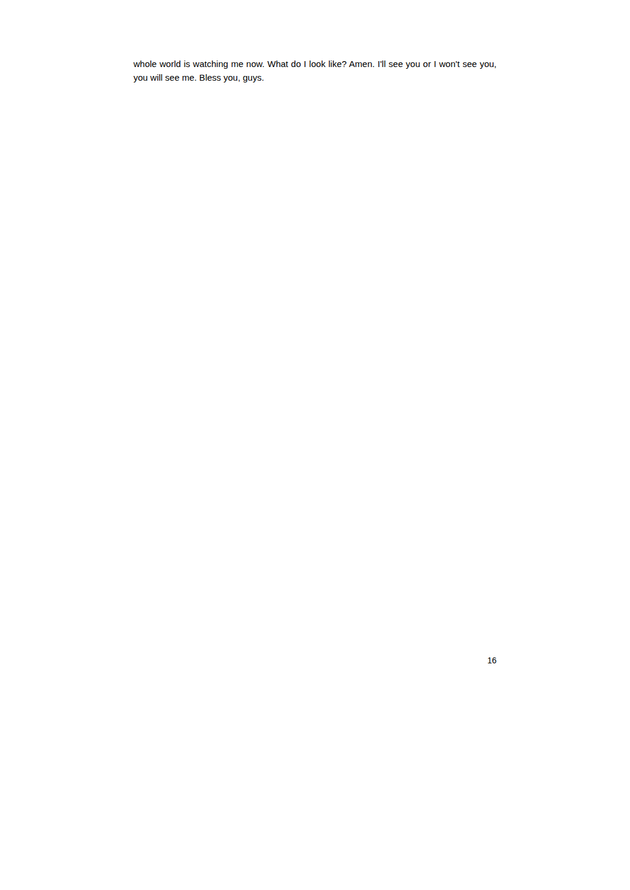whole world is watching me now. What do I look like? Amen. I'll see you or I won't see you, you will see me. Bless you, guys.
16